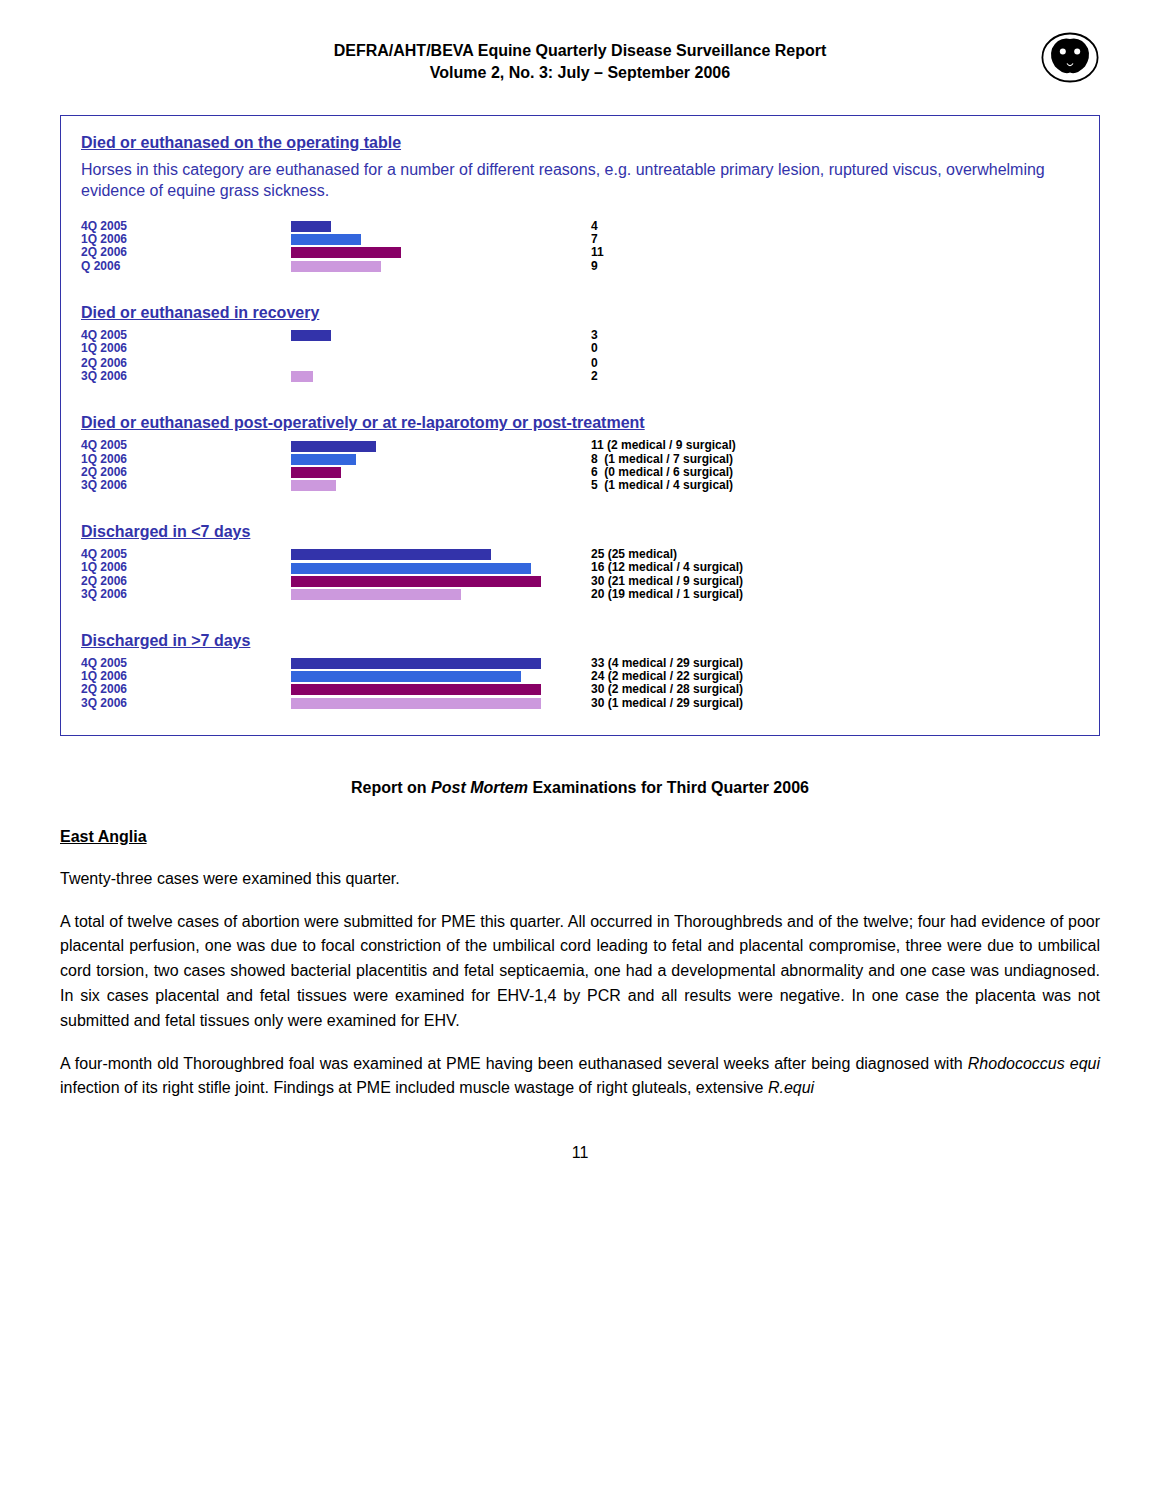DEFRA/AHT/BEVA Equine Quarterly Disease Surveillance Report
Volume 2, No. 3: July – September 2006
Died or euthanased on the operating table
Horses in this category are euthanased for a number of different reasons, e.g. untreatable primary lesion, ruptured viscus, overwhelming evidence of equine grass sickness.
| 4Q 2005 | | 4 |
| 1Q 2006 | | 7 |
| 2Q 2006 | | 11 |
| Q 2006 | | 9 |
Died or euthanased in recovery
| 4Q 2005 | | 3 |
| 1Q 2006 | | 0 |
| 2Q 2006 | | 0 |
| 3Q 2006 | | 2 |
Died or euthanased post-operatively or at re-laparotomy or post-treatment
| 4Q 2005 | | 11 (2 medical / 9 surgical) |
| 1Q 2006 | | 8 (1 medical / 7 surgical) |
| 2Q 2006 | | 6 (0 medical / 6 surgical) |
| 3Q 2006 | | 5 (1 medical / 4 surgical) |
Discharged in <7 days
| 4Q 2005 | | 25 (25 medical) |
| 1Q 2006 | | 16 (12 medical / 4 surgical) |
| 2Q 2006 | | 30 (21 medical / 9 surgical) |
| 3Q 2006 | | 20 (19 medical / 1 surgical) |
Discharged in >7 days
| 4Q 2005 | | 33 (4 medical / 29 surgical) |
| 1Q 2006 | | 24 (2 medical / 22 surgical) |
| 2Q 2006 | | 30 (2 medical / 28 surgical) |
| 3Q 2006 | | 30 (1 medical / 29 surgical) |
Report on Post Mortem Examinations for Third Quarter 2006
East Anglia
Twenty-three cases were examined this quarter.
A total of twelve cases of abortion were submitted for PME this quarter. All occurred in Thoroughbreds and of the twelve; four had evidence of poor placental perfusion, one was due to focal constriction of the umbilical cord leading to fetal and placental compromise, three were due to umbilical cord torsion, two cases showed bacterial placentitis and fetal septicaemia, one had a developmental abnormality and one case was undiagnosed. In six cases placental and fetal tissues were examined for EHV-1,4 by PCR and all results were negative. In one case the placenta was not submitted and fetal tissues only were examined for EHV.
A four-month old Thoroughbred foal was examined at PME having been euthanased several weeks after being diagnosed with Rhodococcus equi infection of its right stifle joint. Findings at PME included muscle wastage of right gluteals, extensive R.equi
11